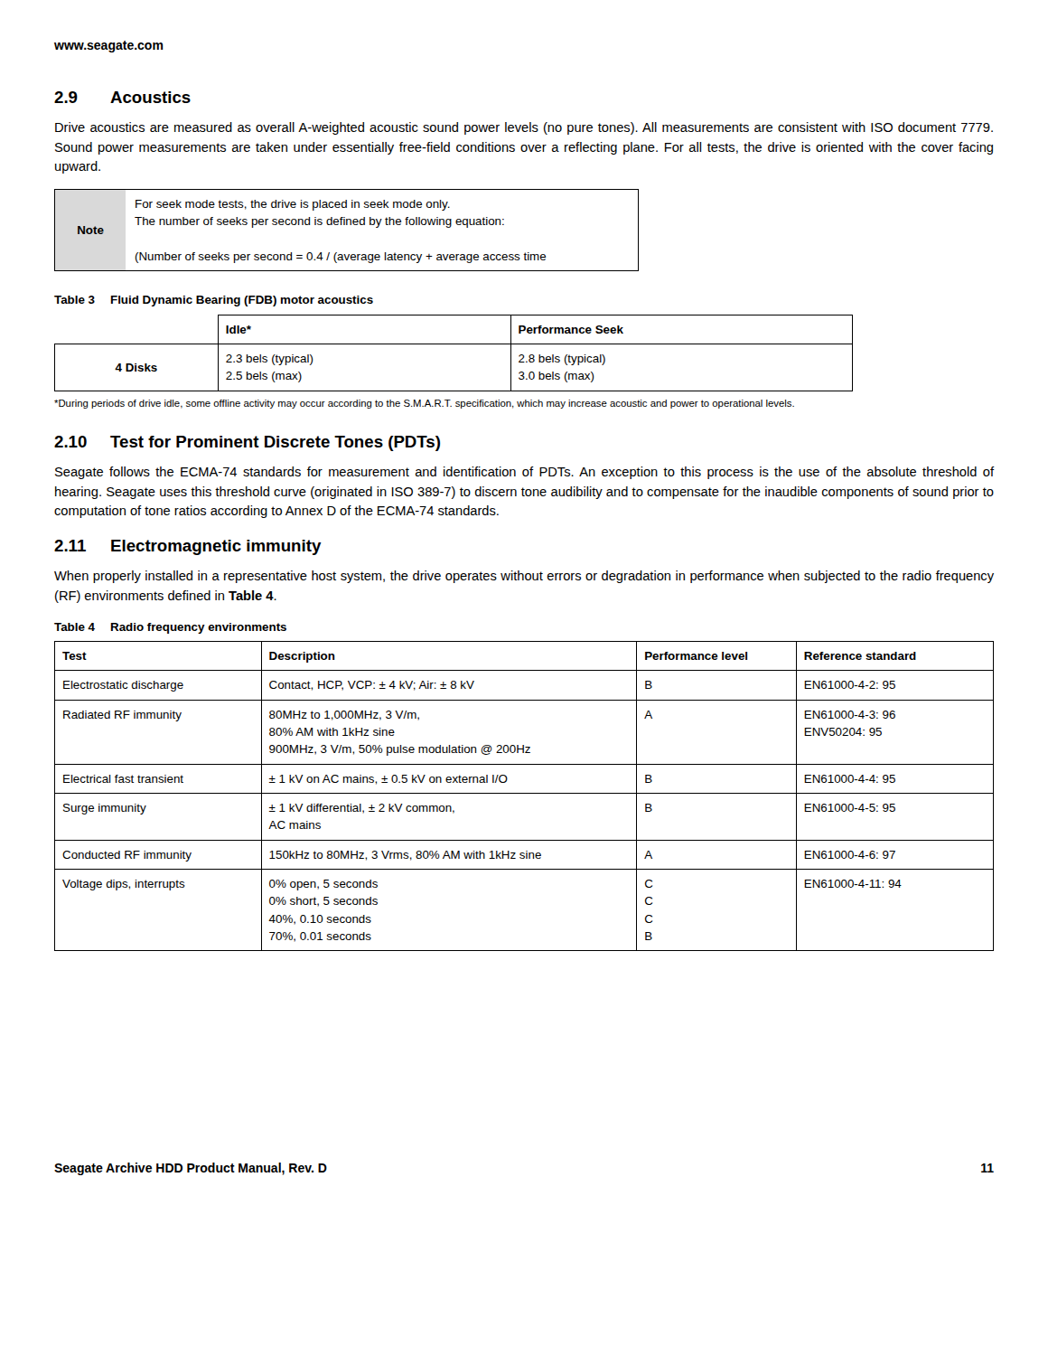www.seagate.com
2.9 Acoustics
Drive acoustics are measured as overall A-weighted acoustic sound power levels (no pure tones). All measurements are consistent with ISO document 7779. Sound power measurements are taken under essentially free-field conditions over a reflecting plane. For all tests, the drive is oriented with the cover facing upward.
Note
For seek mode tests, the drive is placed in seek mode only.
The number of seeks per second is defined by the following equation:
(Number of seeks per second = 0.4 / (average latency + average access time
Table 3 Fluid Dynamic Bearing (FDB) motor acoustics
| | Idle* | Performance Seek |
| 4 Disks | 2.3 bels (typical) 2.5 bels (max) | 2.8 bels (typical) 3.0 bels (max) |
*During periods of drive idle, some offline activity may occur according to the S.M.A.R.T. specification, which may increase acoustic and power to operational levels.
2.10 Test for Prominent Discrete Tones (PDTs)
Seagate follows the ECMA-74 standards for measurement and identification of PDTs. An exception to this process is the use of the absolute threshold of hearing. Seagate uses this threshold curve (originated in ISO 389-7) to discern tone audibility and to compensate for the inaudible components of sound prior to computation of tone ratios according to Annex D of the ECMA-74 standards.
2.11 Electromagnetic immunity
When properly installed in a representative host system, the drive operates without errors or degradation in performance when subjected to the radio frequency (RF) environments defined in Table 4.
Table 4 Radio frequency environments
| Test | Description | Performance level | Reference standard |
| --- | --- | --- | --- |
| Electrostatic discharge | Contact, HCP, VCP: ± 4 kV; Air: ± 8 kV | B | EN61000-4-2: 95 |
| Radiated RF immunity | 80MHz to 1,000MHz, 3 V/m, 80% AM with 1kHz sine 900MHz, 3 V/m, 50% pulse modulation @ 200Hz | A | EN61000-4-3: 96 ENV50204: 95 |
| Electrical fast transient | ± 1 kV on AC mains, ± 0.5 kV on external I/O | B | EN61000-4-4: 95 |
| Surge immunity | ± 1 kV differential, ± 2 kV common, AC mains | B | EN61000-4-5: 95 |
| Conducted RF immunity | 150kHz to 80MHz, 3 Vrms, 80% AM with 1kHz sine | A | EN61000-4-6: 97 |
| Voltage dips, interrupts | 0% open, 5 seconds 0% short, 5 seconds 40%, 0.10 seconds 70%, 0.01 seconds | C C C B | EN61000-4-11: 94 |
Seagate Archive HDD Product Manual, Rev. D 11